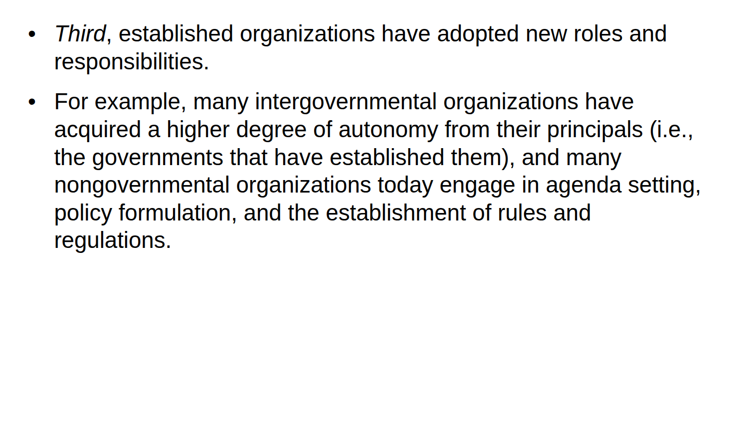Third, established organizations have adopted new roles and responsibilities.
For example, many intergovernmental organizations have acquired a higher degree of autonomy from their principals (i.e., the governments that have established them), and many nongovernmental organizations today engage in agenda setting, policy formulation, and the establishment of rules and regulations.